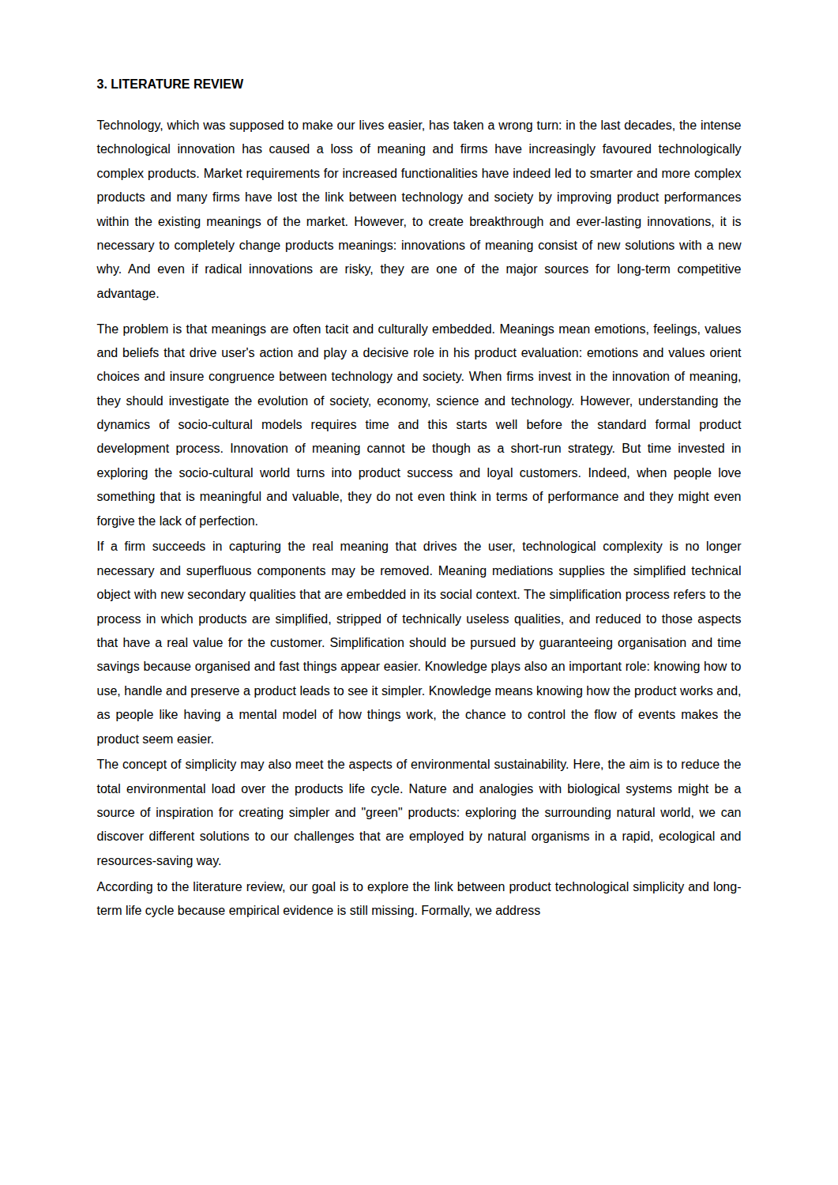3. LITERATURE REVIEW
Technology, which was supposed to make our lives easier, has taken a wrong turn: in the last decades, the intense technological innovation has caused a loss of meaning and firms have increasingly favoured technologically complex products. Market requirements for increased functionalities have indeed led to smarter and more complex products and many firms have lost the link between technology and society by improving product performances within the existing meanings of the market. However, to create breakthrough and ever-lasting innovations, it is necessary to completely change products meanings: innovations of meaning consist of new solutions with a new why. And even if radical innovations are risky, they are one of the major sources for long-term competitive advantage.
The problem is that meanings are often tacit and culturally embedded. Meanings mean emotions, feelings, values and beliefs that drive user's action and play a decisive role in his product evaluation: emotions and values orient choices and insure congruence between technology and society. When firms invest in the innovation of meaning, they should investigate the evolution of society, economy, science and technology. However, understanding the dynamics of socio-cultural models requires time and this starts well before the standard formal product development process. Innovation of meaning cannot be though as a short-run strategy. But time invested in exploring the socio-cultural world turns into product success and loyal customers. Indeed, when people love something that is meaningful and valuable, they do not even think in terms of performance and they might even forgive the lack of perfection.
If a firm succeeds in capturing the real meaning that drives the user, technological complexity is no longer necessary and superfluous components may be removed. Meaning mediations supplies the simplified technical object with new secondary qualities that are embedded in its social context. The simplification process refers to the process in which products are simplified, stripped of technically useless qualities, and reduced to those aspects that have a real value for the customer. Simplification should be pursued by guaranteeing organisation and time savings because organised and fast things appear easier. Knowledge plays also an important role: knowing how to use, handle and preserve a product leads to see it simpler. Knowledge means knowing how the product works and, as people like having a mental model of how things work, the chance to control the flow of events makes the product seem easier.
The concept of simplicity may also meet the aspects of environmental sustainability. Here, the aim is to reduce the total environmental load over the products life cycle. Nature and analogies with biological systems might be a source of inspiration for creating simpler and "green" products: exploring the surrounding natural world, we can discover different solutions to our challenges that are employed by natural organisms in a rapid, ecological and resources-saving way.
According to the literature review, our goal is to explore the link between product technological simplicity and long-term life cycle because empirical evidence is still missing. Formally, we address